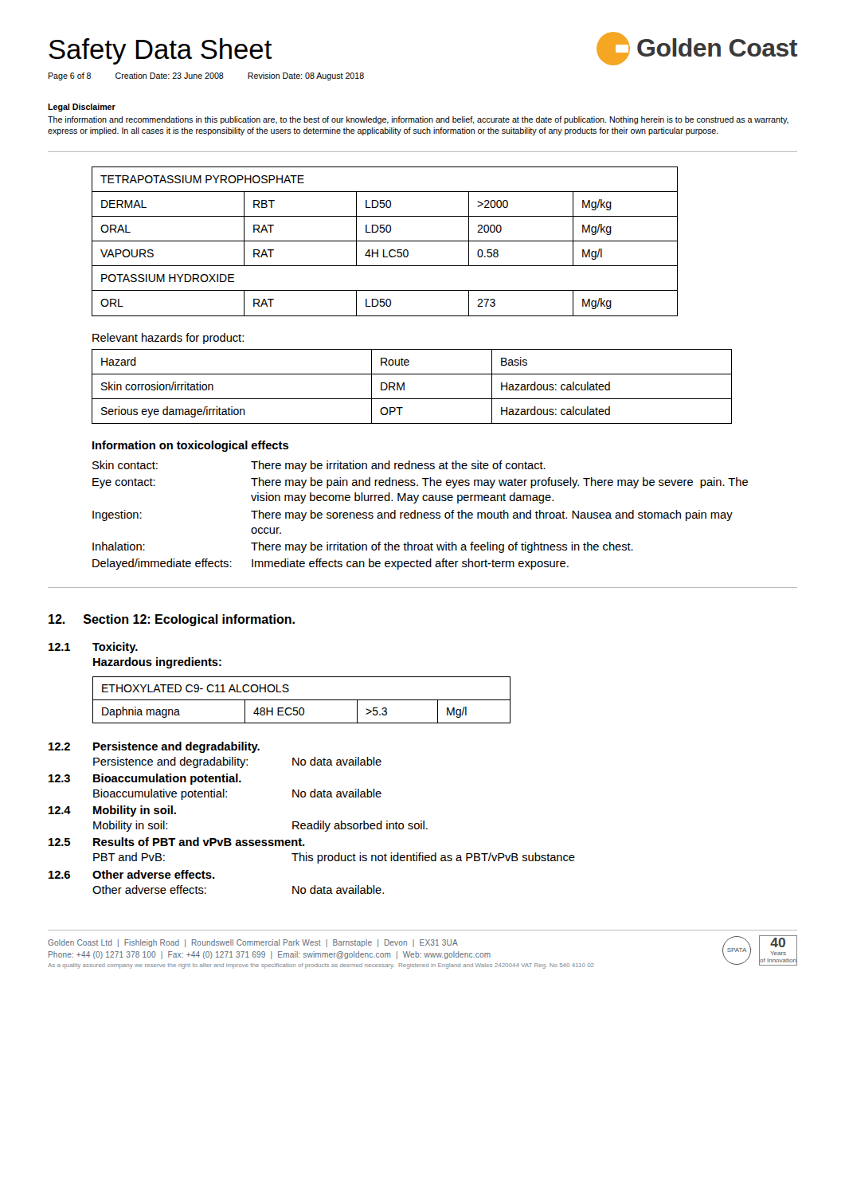Safety Data Sheet
Page 6 of 8 Creation Date: 23 June 2008 Revision Date: 08 August 2018
Golden Coast
Legal Disclaimer The information and recommendations in this publication are, to the best of our knowledge, information and belief, accurate at the date of publication. Nothing herein is to be construed as a warranty, express or implied. In all cases it is the responsibility of the users to determine the applicability of such information or the suitability of any products for their own particular purpose.
| TETRAPOTASSIUM PYROPHOSPHATE |
| DERMAL | RBT | LD50 | >2000 | Mg/kg |
| ORAL | RAT | LD50 | 2000 | Mg/kg |
| VAPOURS | RAT | 4H LC50 | 0.58 | Mg/l |
| POTASSIUM HYDROXIDE |
| ORL | RAT | LD50 | 273 | Mg/kg |
Relevant hazards for product:
| Hazard | Route | Basis |
| Skin corrosion/irritation | DRM | Hazardous: calculated |
| Serious eye damage/irritation | OPT | Hazardous: calculated |
Information on toxicological effects
| Skin contact: | There may be irritation and redness at the site of contact. |
| Eye contact: | There may be pain and redness. The eyes may water profusely. There may be severe pain. The vision may become blurred. May cause permeant damage. |
| Ingestion: | There may be soreness and redness of the mouth and throat. Nausea and stomach pain may occur. |
| Inhalation: | There may be irritation of the throat with a feeling of tightness in the chest. |
| Delayed/immediate effects: | Immediate effects can be expected after short-term exposure. |
12. Section 12: Ecological information.
12.1
Toxicity.
Hazardous ingredients:
| ETHOXYLATED C9- C11 ALCOHOLS |
| Daphnia magna | 48H EC50 | >5.3 | Mg/l |
12.2
Persistence and degradability.
Persistence and degradability: No data available
12.3
Bioaccumulation potential.
Bioaccumulative potential: No data available
12.4
Mobility in soil.
Mobility in soil: Readily absorbed into soil.
12.5
Results of PBT and vPvB assessment.
PBT and PvB: This product is not identified as a PBT/vPvB substance
12.6
Other adverse effects.
Other adverse effects: No data available.
Golden Coast Ltd | Fishleigh Road | Roundswell Commercial Park West | Barnstaple | Devon | EX31 3UA
Phone: +44 (0) 1271 378 100 | Fax: +44 (0) 1271 371 699 | Email: swimmer@goldenc.com | Web: www.goldenc.com
As a quality assured company we reserve the right to alter and improve the specification of products as deemed necessary. Registered in England and Wales 2420044 VAT Reg. No 540 4110 02
SPATA
40 Years of Innovation